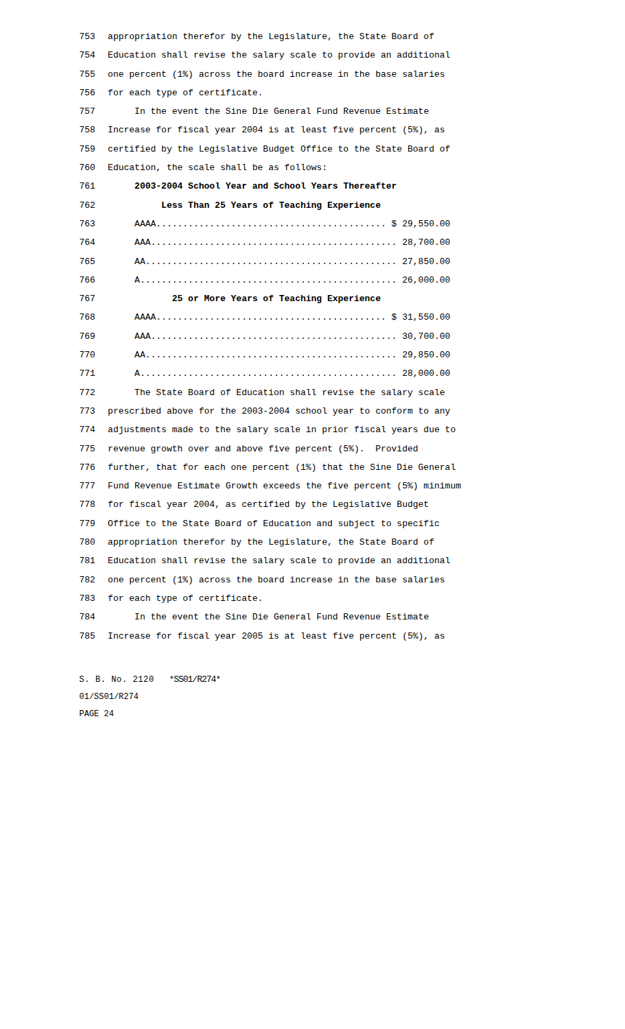753 appropriation therefor by the Legislature, the State Board of
754 Education shall revise the salary scale to provide an additional
755 one percent (1%) across the board increase in the base salaries
756 for each type of certificate.
757 In the event the Sine Die General Fund Revenue Estimate
758 Increase for fiscal year 2004 is at least five percent (5%), as
759 certified by the Legislative Budget Office to the State Board of
760 Education, the scale shall be as follows:
761 2003-2004 School Year and School Years Thereafter
762 Less Than 25 Years of Teaching Experience
763 AAAA........................................... $ 29,550.00
764 AAA.............................................. 28,700.00
765 AA............................................... 27,850.00
766 A................................................ 26,000.00
767 25 or More Years of Teaching Experience
768 AAAA........................................... $ 31,550.00
769 AAA.............................................. 30,700.00
770 AA............................................... 29,850.00
771 A................................................ 28,000.00
772 The State Board of Education shall revise the salary scale
773 prescribed above for the 2003-2004 school year to conform to any
774 adjustments made to the salary scale in prior fiscal years due to
775 revenue growth over and above five percent (5%). Provided
776 further, that for each one percent (1%) that the Sine Die General
777 Fund Revenue Estimate Growth exceeds the five percent (5%) minimum
778 for fiscal year 2004, as certified by the Legislative Budget
779 Office to the State Board of Education and subject to specific
780 appropriation therefor by the Legislature, the State Board of
781 Education shall revise the salary scale to provide an additional
782 one percent (1%) across the board increase in the base salaries
783 for each type of certificate.
784 In the event the Sine Die General Fund Revenue Estimate
785 Increase for fiscal year 2005 is at least five percent (5%), as
S. B. No. 2120 *SS01/R274*
01/SS01/R274
PAGE 24